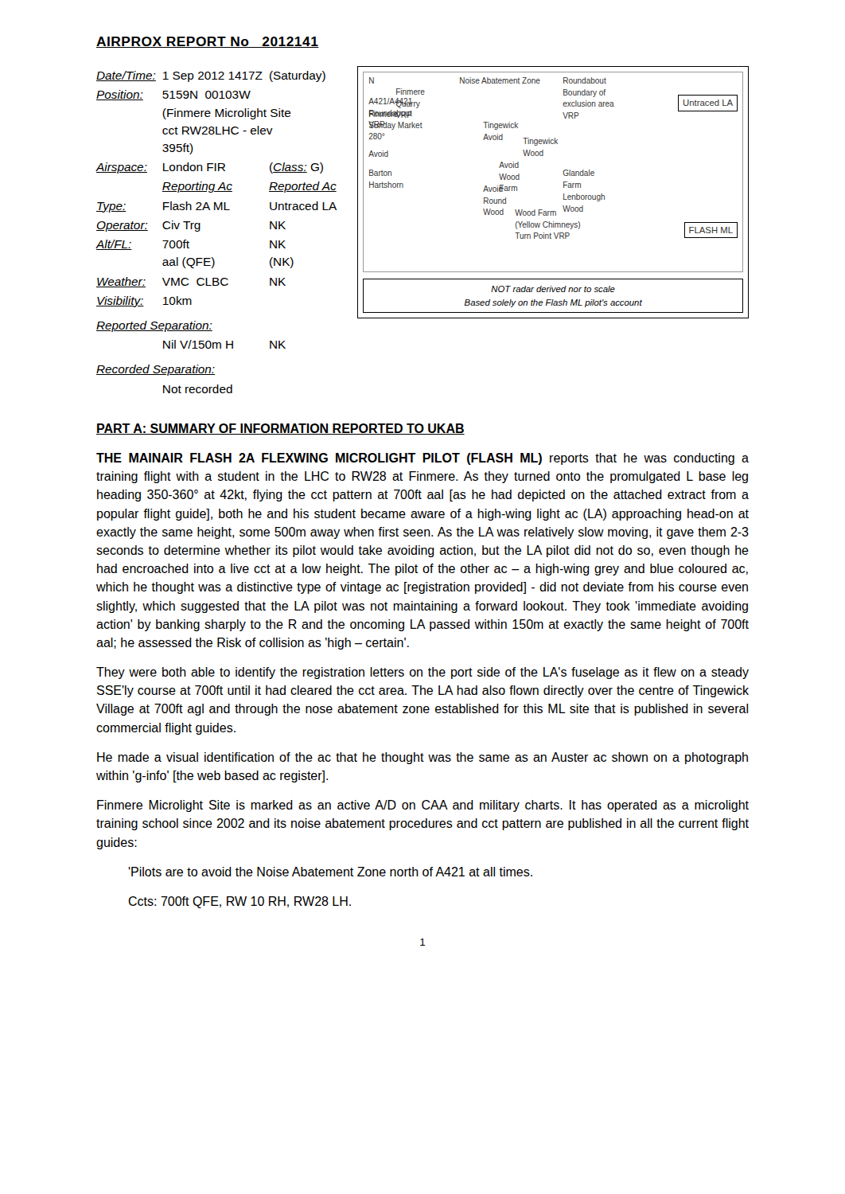AIRPROX REPORT No 2012141
| Date/Time: | 1 Sep 2012 1417Z | (Saturday) |
| Position: | 5159N 00103W (Finmere Microlight Site cct RW28LHC - elev 395ft) |
| Airspace: | London FIR | ( Class: G) |
| | Reporting Ac | Reported Ac |
| Type: | Flash 2A ML | Untraced LA |
| Operator: | Civ Trg | NK |
| Alt/FL: | 700ft aal (QFE) | NK (NK) |
| Weather: | VMC CLBC | NK |
| Visibility: | 10km | |
| Reported Separation: |
| | Nil V/150m H | NK |
| Recorded Separation: |
| | Not recorded |
N Noise Abatement Zone Roundabout
Boundary of
exclusion area
VRP Finmere
Quarry
VRP A421/A4421
Roundabout
VRP Finmere Tingewick
Avoid Sunday Market Tingewick
Wood Glandale
Farm 280° Avoid
Wood
Farm Lenborough
Wood Avoid Avoid
Round
Wood Barton
Hartshorn Wood Farm
(Yellow Chimneys)
Turn Point VRP Untraced LA FLASH ML
NOT radar derived nor to scale
Based solely on the Flash ML pilot's account
PART A: SUMMARY OF INFORMATION REPORTED TO UKAB
THE MAINAIR FLASH 2A FLEXWING MICROLIGHT PILOT (FLASH ML) reports that he was conducting a training flight with a student in the LHC to RW28 at Finmere. As they turned onto the promulgated L base leg heading 350-360° at 42kt, flying the cct pattern at 700ft aal [as he had depicted on the attached extract from a popular flight guide], both he and his student became aware of a high-wing light ac (LA) approaching head-on at exactly the same height, some 500m away when first seen. As the LA was relatively slow moving, it gave them 2-3 seconds to determine whether its pilot would take avoiding action, but the LA pilot did not do so, even though he had encroached into a live cct at a low height. The pilot of the other ac – a high-wing grey and blue coloured ac, which he thought was a distinctive type of vintage ac [registration provided] - did not deviate from his course even slightly, which suggested that the LA pilot was not maintaining a forward lookout. They took 'immediate avoiding action' by banking sharply to the R and the oncoming LA passed within 150m at exactly the same height of 700ft aal; he assessed the Risk of collision as 'high – certain'.
They were both able to identify the registration letters on the port side of the LA's fuselage as it flew on a steady SSE'ly course at 700ft until it had cleared the cct area. The LA had also flown directly over the centre of Tingewick Village at 700ft agl and through the nose abatement zone established for this ML site that is published in several commercial flight guides.
He made a visual identification of the ac that he thought was the same as an Auster ac shown on a photograph within 'g-info' [the web based ac register].
Finmere Microlight Site is marked as an active A/D on CAA and military charts. It has operated as a microlight training school since 2002 and its noise abatement procedures and cct pattern are published in all the current flight guides:
'Pilots are to avoid the Noise Abatement Zone north of A421 at all times.
Ccts: 700ft QFE, RW 10 RH, RW28 LH.
1